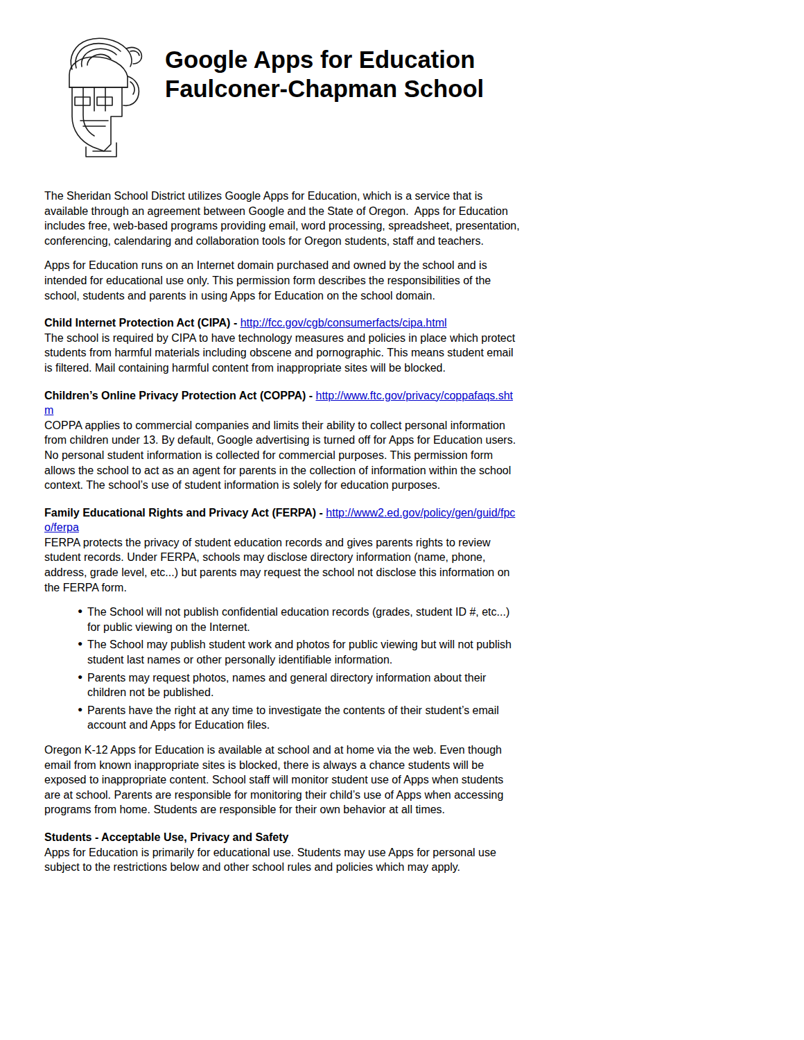Google Apps for Education Faulconer-Chapman School
The Sheridan School District utilizes Google Apps for Education, which is a service that is available through an agreement between Google and the State of Oregon. Apps for Education includes free, web-based programs providing email, word processing, spreadsheet, presentation, conferencing, calendaring and collaboration tools for Oregon students, staff and teachers.
Apps for Education runs on an Internet domain purchased and owned by the school and is intended for educational use only. This permission form describes the responsibilities of the school, students and parents in using Apps for Education on the school domain.
Child Internet Protection Act (CIPA) -
http://fcc.gov/cgb/consumerfacts/cipa.html
The school is required by CIPA to have technology measures and policies in place which protect students from harmful materials including obscene and pornographic. This means student email is filtered. Mail containing harmful content from inappropriate sites will be blocked.
Children’s Online Privacy Protection Act (COPPA) -
http://www.ftc.gov/privacy/coppafaqs.shtm
COPPA applies to commercial companies and limits their ability to collect personal information from children under 13. By default, Google advertising is turned off for Apps for Education users. No personal student information is collected for commercial purposes. This permission form allows the school to act as an agent for parents in the collection of information within the school context. The school’s use of student information is solely for education purposes.
Family Educational Rights and Privacy Act (FERPA) -
http://www2.ed.gov/policy/gen/guid/fpco/ferpa
FERPA protects the privacy of student education records and gives parents rights to review student records. Under FERPA, schools may disclose directory information (name, phone, address, grade level, etc...) but parents may request the school not disclose this information on the FERPA form.
The School will not publish confidential education records (grades, student ID #, etc...) for public viewing on the Internet.
The School may publish student work and photos for public viewing but will not publish student last names or other personally identifiable information.
Parents may request photos, names and general directory information about their children not be published.
Parents have the right at any time to investigate the contents of their student’s email account and Apps for Education files.
Oregon K-12 Apps for Education is available at school and at home via the web. Even though email from known inappropriate sites is blocked, there is always a chance students will be exposed to inappropriate content. School staff will monitor student use of Apps when students are at school. Parents are responsible for monitoring their child’s use of Apps when accessing programs from home. Students are responsible for their own behavior at all times.
Students - Acceptable Use, Privacy and Safety
Apps for Education is primarily for educational use. Students may use Apps for personal use subject to the restrictions below and other school rules and policies which may apply.